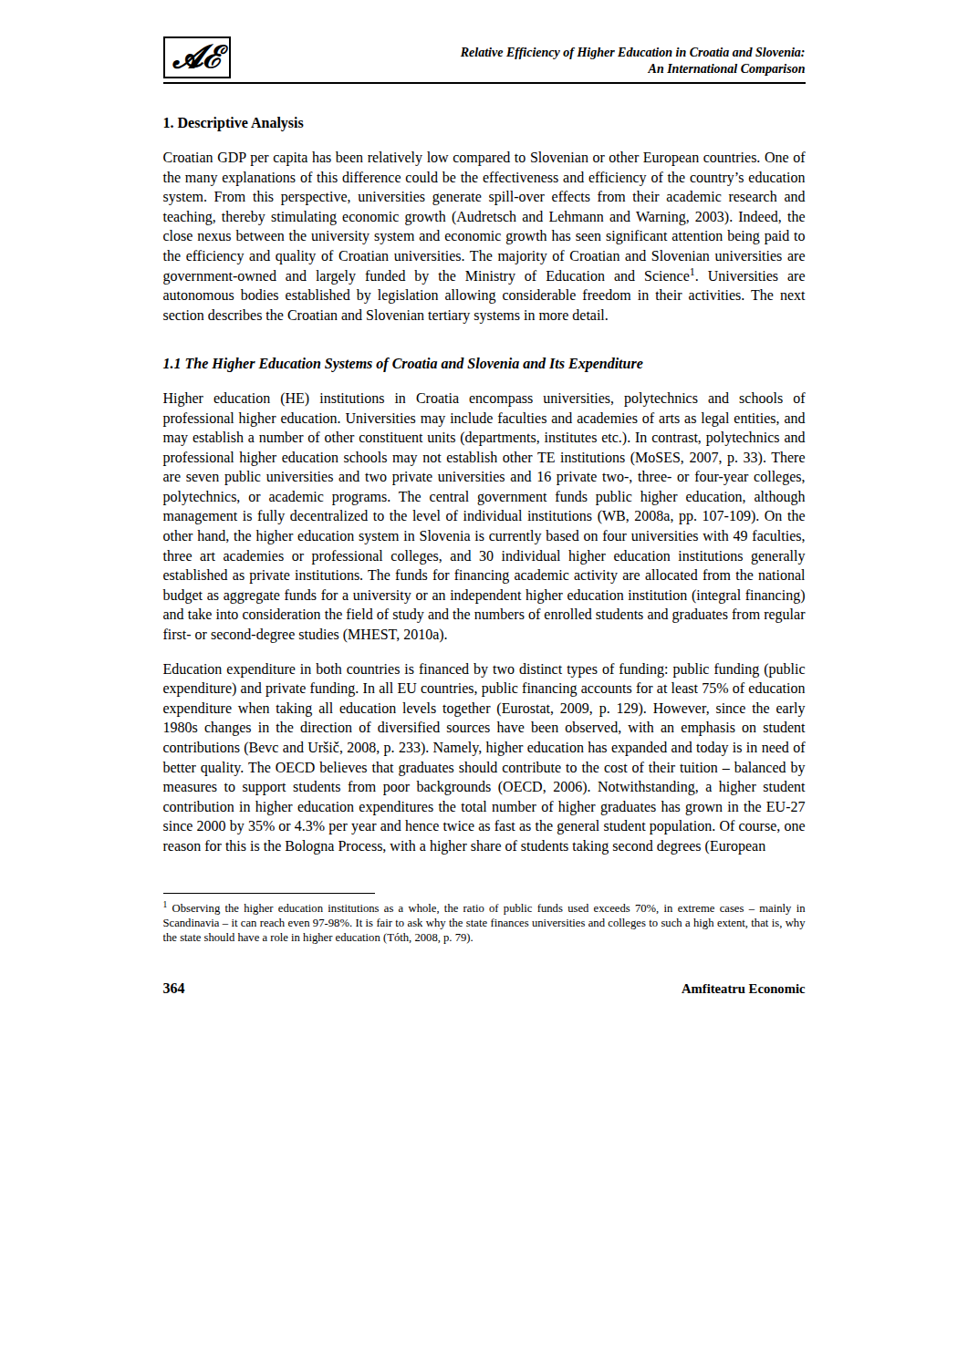𝓐ℰ
Relative Efficiency of Higher Education in Croatia and Slovenia:
An International Comparison
1. Descriptive Analysis
Croatian GDP per capita has been relatively low compared to Slovenian or other European countries. One of the many explanations of this difference could be the effectiveness and efficiency of the country’s education system. From this perspective, universities generate spill-over effects from their academic research and teaching, thereby stimulating economic growth (Audretsch and Lehmann and Warning, 2003). Indeed, the close nexus between the university system and economic growth has seen significant attention being paid to the efficiency and quality of Croatian universities. The majority of Croatian and Slovenian universities are government-owned and largely funded by the Ministry of Education and Science1. Universities are autonomous bodies established by legislation allowing considerable freedom in their activities. The next section describes the Croatian and Slovenian tertiary systems in more detail.
1.1 The Higher Education Systems of Croatia and Slovenia and Its Expenditure
Higher education (HE) institutions in Croatia encompass universities, polytechnics and schools of professional higher education. Universities may include faculties and academies of arts as legal entities, and may establish a number of other constituent units (departments, institutes etc.). In contrast, polytechnics and professional higher education schools may not establish other TE institutions (MoSES, 2007, p. 33). There are seven public universities and two private universities and 16 private two-, three- or four-year colleges, polytechnics, or academic programs. The central government funds public higher education, although management is fully decentralized to the level of individual institutions (WB, 2008a, pp. 107-109). On the other hand, the higher education system in Slovenia is currently based on four universities with 49 faculties, three art academies or professional colleges, and 30 individual higher education institutions generally established as private institutions. The funds for financing academic activity are allocated from the national budget as aggregate funds for a university or an independent higher education institution (integral financing) and take into consideration the field of study and the numbers of enrolled students and graduates from regular first- or second-degree studies (MHEST, 2010a).
Education expenditure in both countries is financed by two distinct types of funding: public funding (public expenditure) and private funding. In all EU countries, public financing accounts for at least 75% of education expenditure when taking all education levels together (Eurostat, 2009, p. 129). However, since the early 1980s changes in the direction of diversified sources have been observed, with an emphasis on student contributions (Bevc and Uršič, 2008, p. 233). Namely, higher education has expanded and today is in need of better quality. The OECD believes that graduates should contribute to the cost of their tuition – balanced by measures to support students from poor backgrounds (OECD, 2006). Notwithstanding, a higher student contribution in higher education expenditures the total number of higher graduates has grown in the EU-27 since 2000 by 35% or 4.3% per year and hence twice as fast as the general student population. Of course, one reason for this is the Bologna Process, with a higher share of students taking second degrees (European
1 Observing the higher education institutions as a whole, the ratio of public funds used exceeds 70%, in extreme cases – mainly in Scandinavia – it can reach even 97-98%. It is fair to ask why the state finances universities and colleges to such a high extent, that is, why the state should have a role in higher education (Tóth, 2008, p. 79).
364 Amfiteatru Economic